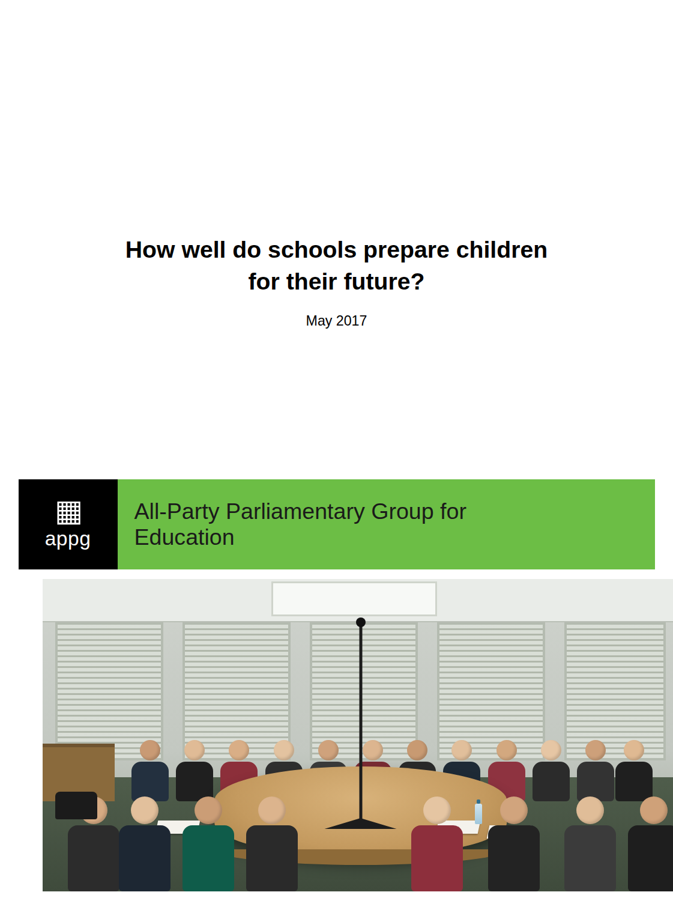How well do schools prepare children
for their future?
May 2017
▦
appg
All-Party Parliamentary Group for
Education